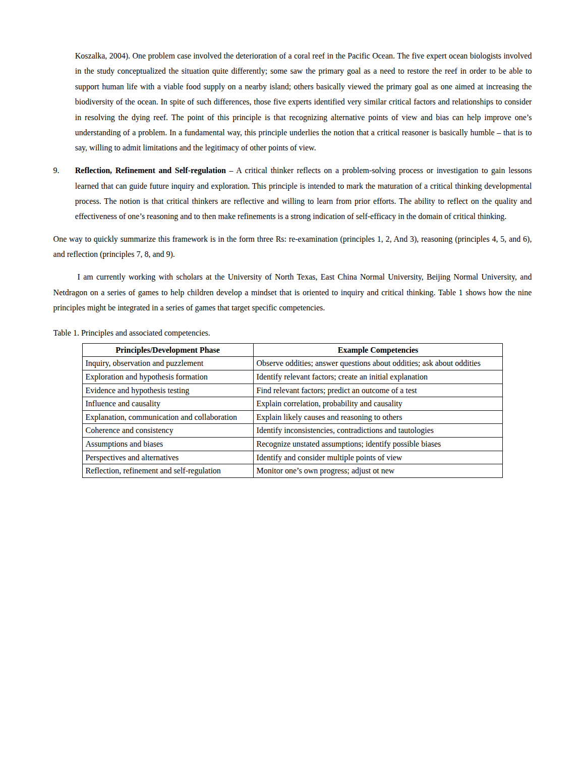Koszalka, 2004). One problem case involved the deterioration of a coral reef in the Pacific Ocean. The five expert ocean biologists involved in the study conceptualized the situation quite differently; some saw the primary goal as a need to restore the reef in order to be able to support human life with a viable food supply on a nearby island; others basically viewed the primary goal as one aimed at increasing the biodiversity of the ocean. In spite of such differences, those five experts identified very similar critical factors and relationships to consider in resolving the dying reef. The point of this principle is that recognizing alternative points of view and bias can help improve one’s understanding of a problem. In a fundamental way, this principle underlies the notion that a critical reasoner is basically humble – that is to say, willing to admit limitations and the legitimacy of other points of view.
9. Reflection, Refinement and Self-regulation – A critical thinker reflects on a problem-solving process or investigation to gain lessons learned that can guide future inquiry and exploration. This principle is intended to mark the maturation of a critical thinking developmental process. The notion is that critical thinkers are reflective and willing to learn from prior efforts. The ability to reflect on the quality and effectiveness of one’s reasoning and to then make refinements is a strong indication of self-efficacy in the domain of critical thinking.
One way to quickly summarize this framework is in the form three Rs: re-examination (principles 1, 2, And 3), reasoning (principles 4, 5, and 6), and reflection (principles 7, 8, and 9).
I am currently working with scholars at the University of North Texas, East China Normal University, Beijing Normal University, and Netdragon on a series of games to help children develop a mindset that is oriented to inquiry and critical thinking. Table 1 shows how the nine principles might be integrated in a series of games that target specific competencies.
Table 1. Principles and associated competencies.
| Principles/Development Phase | Example Competencies |
| --- | --- |
| Inquiry, observation and puzzlement | Observe oddities; answer questions about oddities; ask about oddities |
| Exploration and hypothesis formation | Identify relevant factors; create an initial explanation |
| Evidence and hypothesis testing | Find relevant factors; predict an outcome of a test |
| Influence and causality | Explain correlation, probability and causality |
| Explanation, communication and collaboration | Explain likely causes and reasoning to others |
| Coherence and consistency | Identify inconsistencies, contradictions and tautologies |
| Assumptions and biases | Recognize unstated assumptions; identify possible biases |
| Perspectives and alternatives | Identify and consider multiple points of view |
| Reflection, refinement and self-regulation | Monitor one’s own progress; adjust ot new |